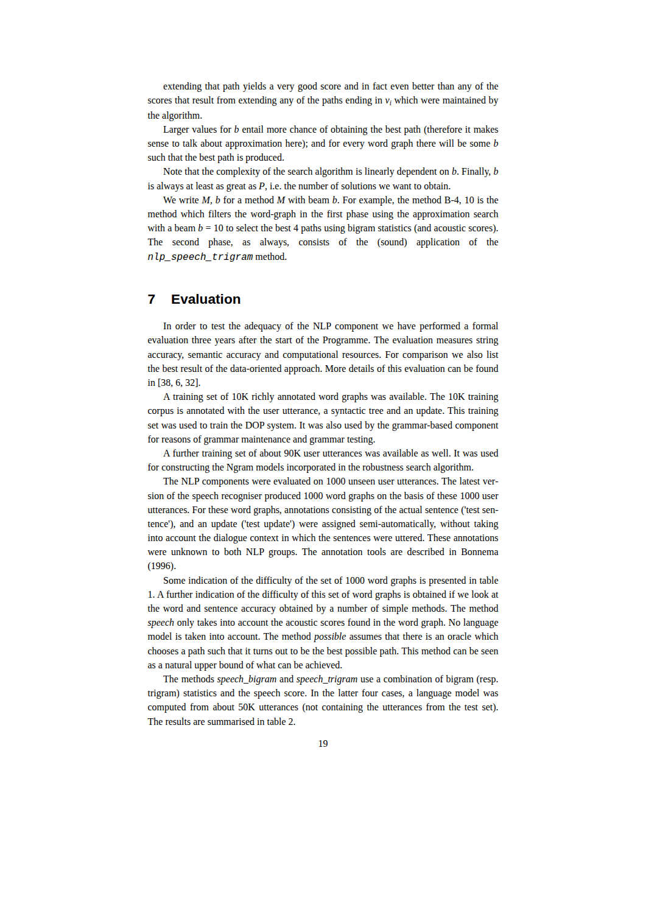extending that path yields a very good score and in fact even better than any of the scores that result from extending any of the paths ending in vi which were maintained by the algorithm.
Larger values for b entail more chance of obtaining the best path (therefore it makes sense to talk about approximation here); and for every word graph there will be some b such that the best path is produced.
Note that the complexity of the search algorithm is linearly dependent on b. Finally, b is always at least as great as P, i.e. the number of solutions we want to obtain.
We write M, b for a method M with beam b. For example, the method B-4, 10 is the method which filters the word-graph in the first phase using the approximation search with a beam b = 10 to select the best 4 paths using bigram statistics (and acoustic scores). The second phase, as always, consists of the (sound) application of the nlp_speech_trigram method.
7 Evaluation
In order to test the adequacy of the NLP component we have performed a formal evaluation three years after the start of the Programme. The evaluation measures string accuracy, semantic accuracy and computational resources. For comparison we also list the best result of the data-oriented approach. More details of this evaluation can be found in [38, 6, 32].
A training set of 10K richly annotated word graphs was available. The 10K training corpus is annotated with the user utterance, a syntactic tree and an update. This training set was used to train the DOP system. It was also used by the grammar-based component for reasons of grammar maintenance and grammar testing.
A further training set of about 90K user utterances was available as well. It was used for constructing the Ngram models incorporated in the robustness search algorithm.
The NLP components were evaluated on 1000 unseen user utterances. The latest version of the speech recogniser produced 1000 word graphs on the basis of these 1000 user utterances. For these word graphs, annotations consisting of the actual sentence ('test sentence'), and an update ('test update') were assigned semi-automatically, without taking into account the dialogue context in which the sentences were uttered. These annotations were unknown to both NLP groups. The annotation tools are described in Bonnema (1996).
Some indication of the difficulty of the set of 1000 word graphs is presented in table 1. A further indication of the difficulty of this set of word graphs is obtained if we look at the word and sentence accuracy obtained by a number of simple methods. The method speech only takes into account the acoustic scores found in the word graph. No language model is taken into account. The method possible assumes that there is an oracle which chooses a path such that it turns out to be the best possible path. This method can be seen as a natural upper bound of what can be achieved.
The methods speech_bigram and speech_trigram use a combination of bigram (resp. trigram) statistics and the speech score. In the latter four cases, a language model was computed from about 50K utterances (not containing the utterances from the test set). The results are summarised in table 2.
19